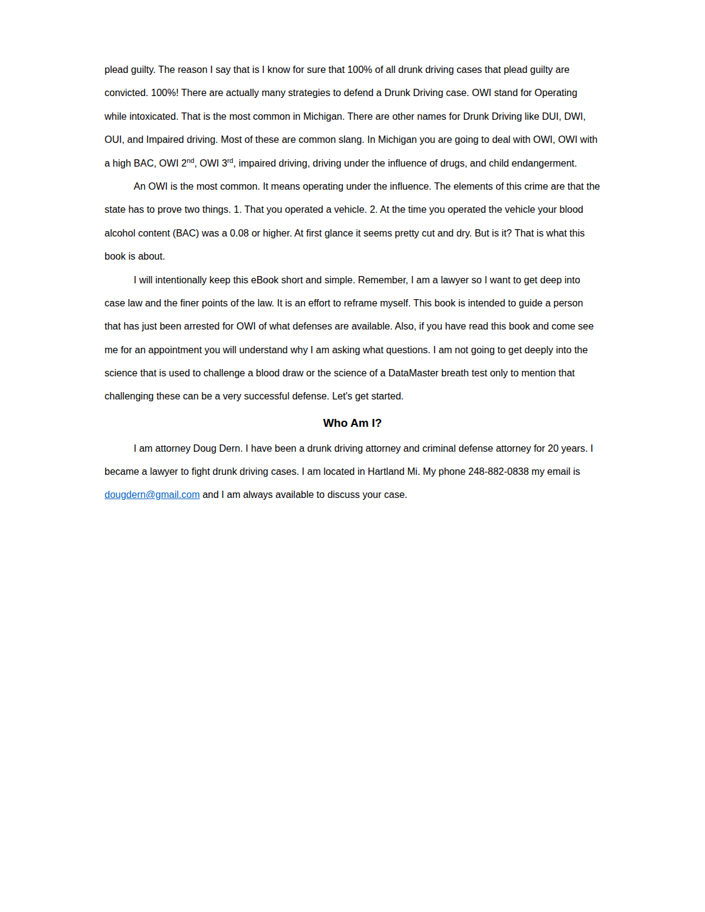plead guilty. The reason I say that is I know for sure that 100% of all drunk driving cases that plead guilty are convicted. 100%! There are actually many strategies to defend a Drunk Driving case. OWI stand for Operating while intoxicated. That is the most common in Michigan. There are other names for Drunk Driving like DUI, DWI, OUI, and Impaired driving. Most of these are common slang. In Michigan you are going to deal with OWI, OWI with a high BAC, OWI 2nd, OWI 3rd, impaired driving, driving under the influence of drugs, and child endangerment.
An OWI is the most common. It means operating under the influence. The elements of this crime are that the state has to prove two things. 1. That you operated a vehicle. 2. At the time you operated the vehicle your blood alcohol content (BAC) was a 0.08 or higher. At first glance it seems pretty cut and dry. But is it? That is what this book is about.
I will intentionally keep this eBook short and simple. Remember, I am a lawyer so I want to get deep into case law and the finer points of the law. It is an effort to reframe myself. This book is intended to guide a person that has just been arrested for OWI of what defenses are available. Also, if you have read this book and come see me for an appointment you will understand why I am asking what questions. I am not going to get deeply into the science that is used to challenge a blood draw or the science of a DataMaster breath test only to mention that challenging these can be a very successful defense. Let's get started.
Who Am I?
I am attorney Doug Dern. I have been a drunk driving attorney and criminal defense attorney for 20 years. I became a lawyer to fight drunk driving cases. I am located in Hartland Mi. My phone 248-882-0838 my email is dougdern@gmail.com and I am always available to discuss your case.